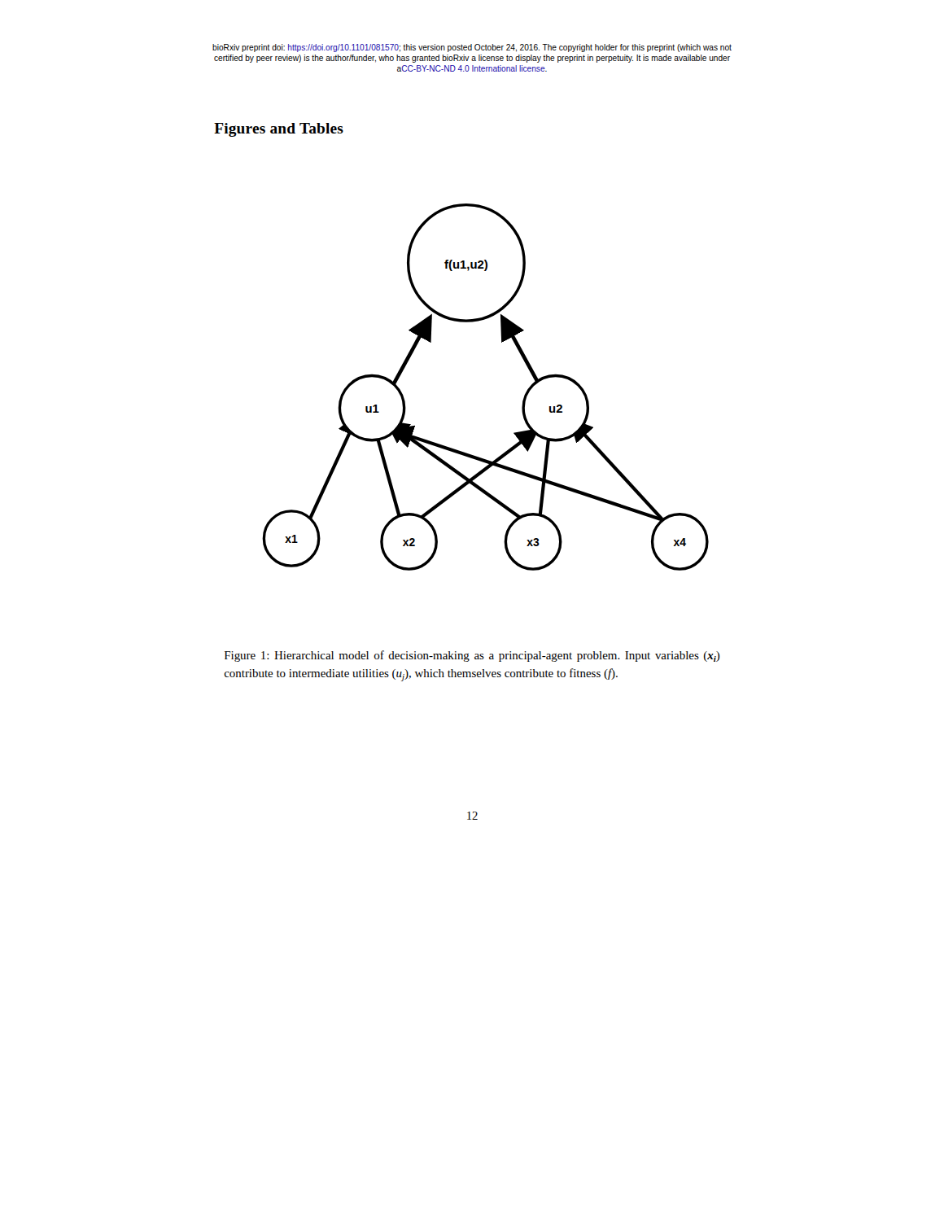bioRxiv preprint doi: https://doi.org/10.1101/081570; this version posted October 24, 2016. The copyright holder for this preprint (which was not certified by peer review) is the author/funder, who has granted bioRxiv a license to display the preprint in perpetuity. It is made available under aCC-BY-NC-ND 4.0 International license.
Figures and Tables
f(u1,u2) u1 u2 x1 x2 x3 x4
Figure 1: Hierarchical model of decision-making as a principal-agent problem. Input variables (xi) contribute to intermediate utilities (uj), which themselves contribute to fitness (f).
12